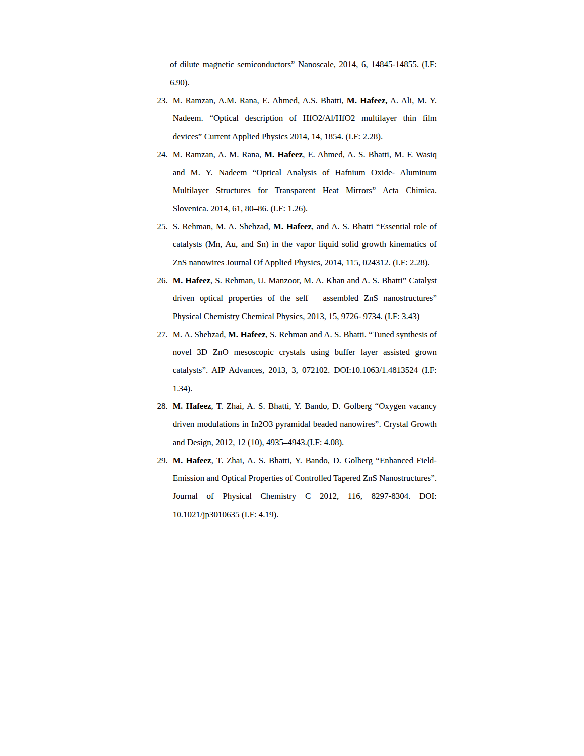of dilute magnetic semiconductors” Nanoscale, 2014, 6, 14845-14855. (I.F: 6.90).
M. Ramzan, A.M. Rana, E. Ahmed, A.S. Bhatti, M. Hafeez, A. Ali, M. Y. Nadeem. “Optical description of HfO2/Al/HfO2 multilayer thin film devices” Current Applied Physics 2014, 14, 1854. (I.F: 2.28).
M. Ramzan, A. M. Rana, M. Hafeez, E. Ahmed, A. S. Bhatti, M. F. Wasiq and M. Y. Nadeem “Optical Analysis of Hafnium Oxide- Aluminum Multilayer Structures for Transparent Heat Mirrors” Acta Chimica. Slovenica. 2014, 61, 80–86. (I.F: 1.26).
S. Rehman, M. A. Shehzad, M. Hafeez, and A. S. Bhatti “Essential role of catalysts (Mn, Au, and Sn) in the vapor liquid solid growth kinematics of ZnS nanowires Journal Of Applied Physics, 2014, 115, 024312. (I.F: 2.28).
M. Hafeez, S. Rehman, U. Manzoor, M. A. Khan and A. S. Bhatti” Catalyst driven optical properties of the self – assembled ZnS nanostructures” Physical Chemistry Chemical Physics, 2013, 15, 9726- 9734. (I.F: 3.43)
M. A. Shehzad, M. Hafeez, S. Rehman and A. S. Bhatti. “Tuned synthesis of novel 3D ZnO mesoscopic crystals using buffer layer assisted grown catalysts”. AIP Advances, 2013, 3, 072102. DOI:10.1063/1.4813524 (I.F: 1.34).
M. Hafeez, T. Zhai, A. S. Bhatti, Y. Bando, D. Golberg “Oxygen vacancy driven modulations in In2O3 pyramidal beaded nanowires”. Crystal Growth and Design, 2012, 12 (10), 4935–4943.(I.F: 4.08).
M. Hafeez, T. Zhai, A. S. Bhatti, Y. Bando, D. Golberg “Enhanced Field-Emission and Optical Properties of Controlled Tapered ZnS Nanostructures”. Journal of Physical Chemistry C 2012, 116, 8297-8304. DOI: 10.1021/jp3010635 (I.F: 4.19).